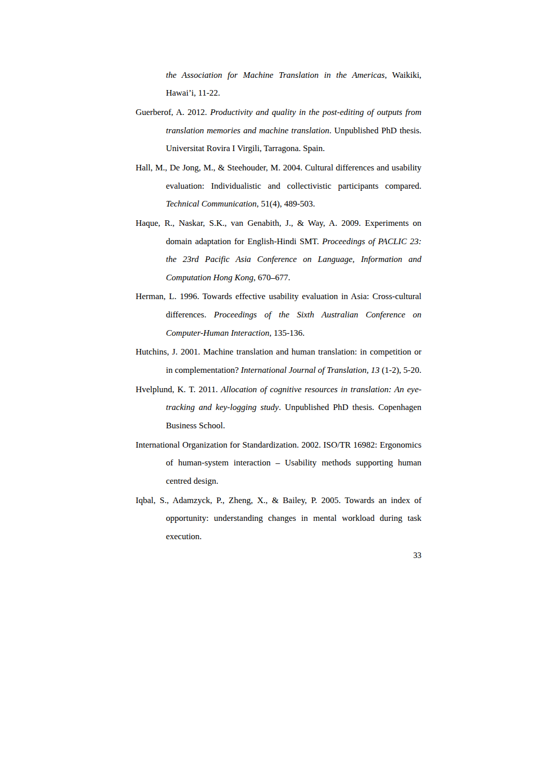the Association for Machine Translation in the Americas, Waikiki, Hawai’i, 11-22.
Guerberof, A. 2012. Productivity and quality in the post-editing of outputs from translation memories and machine translation. Unpublished PhD thesis. Universitat Rovira I Virgili, Tarragona. Spain.
Hall, M., De Jong, M., & Steehouder, M. 2004. Cultural differences and usability evaluation: Individualistic and collectivistic participants compared. Technical Communication, 51(4), 489-503.
Haque, R., Naskar, S.K., van Genabith, J., & Way, A. 2009. Experiments on domain adaptation for English-Hindi SMT. Proceedings of PACLIC 23: the 23rd Pacific Asia Conference on Language, Information and Computation Hong Kong, 670–677.
Herman, L. 1996. Towards effective usability evaluation in Asia: Cross-cultural differences. Proceedings of the Sixth Australian Conference on Computer-Human Interaction, 135-136.
Hutchins, J. 2001. Machine translation and human translation: in competition or in complementation? International Journal of Translation, 13 (1-2), 5-20.
Hvelplund, K. T. 2011. Allocation of cognitive resources in translation: An eye-tracking and key-logging study. Unpublished PhD thesis. Copenhagen Business School.
International Organization for Standardization. 2002. ISO/TR 16982: Ergonomics of human-system interaction – Usability methods supporting human centred design.
Iqbal, S., Adamzyck, P., Zheng, X., & Bailey, P. 2005. Towards an index of opportunity: understanding changes in mental workload during task execution.
33